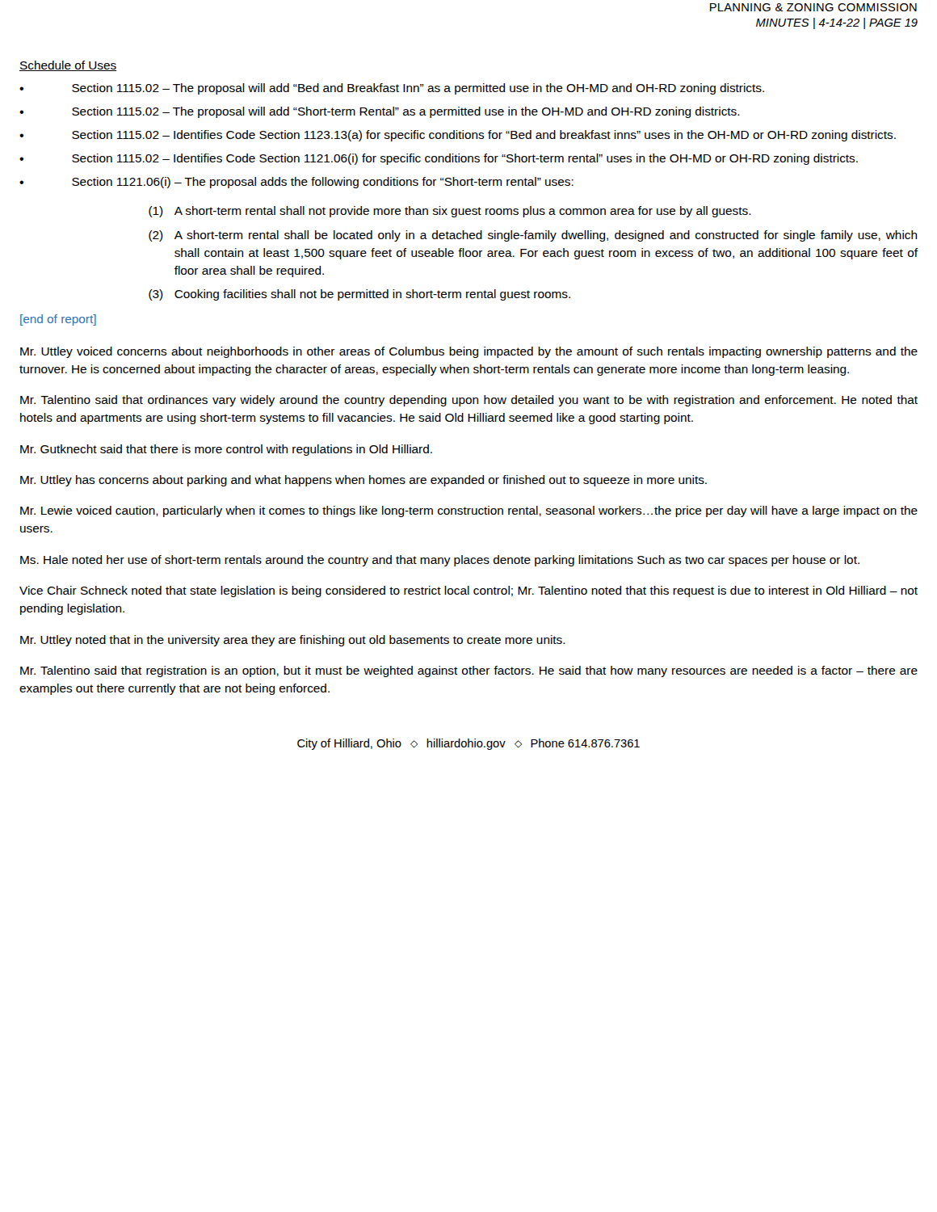PLANNING & ZONING COMMISSION
MINUTES | 4-14-22 | PAGE 19
Schedule of Uses
Section 1115.02 – The proposal will add “Bed and Breakfast Inn” as a permitted use in the OH-MD and OH-RD zoning districts.
Section 1115.02 – The proposal will add “Short-term Rental” as a permitted use in the OH-MD and OH-RD zoning districts.
Section 1115.02 – Identifies Code Section 1123.13(a) for specific conditions for “Bed and breakfast inns” uses in the OH-MD or OH-RD zoning districts.
Section 1115.02 – Identifies Code Section 1121.06(i) for specific conditions for “Short-term rental” uses in the OH-MD or OH-RD zoning districts.
Section 1121.06(i) – The proposal adds the following conditions for “Short-term rental” uses:
A short-term rental shall not provide more than six guest rooms plus a common area for use by all guests.
A short-term rental shall be located only in a detached single-family dwelling, designed and constructed for single family use, which shall contain at least 1,500 square feet of useable floor area. For each guest room in excess of two, an additional 100 square feet of floor area shall be required.
Cooking facilities shall not be permitted in short-term rental guest rooms.
[end of report]
Mr. Uttley voiced concerns about neighborhoods in other areas of Columbus being impacted by the amount of such rentals impacting ownership patterns and the turnover. He is concerned about impacting the character of areas, especially when short-term rentals can generate more income than long-term leasing.
Mr. Talentino said that ordinances vary widely around the country depending upon how detailed you want to be with registration and enforcement. He noted that hotels and apartments are using short-term systems to fill vacancies. He said Old Hilliard seemed like a good starting point.
Mr. Gutknecht said that there is more control with regulations in Old Hilliard.
Mr. Uttley has concerns about parking and what happens when homes are expanded or finished out to squeeze in more units.
Mr. Lewie voiced caution, particularly when it comes to things like long-term construction rental, seasonal workers…the price per day will have a large impact on the users.
Ms. Hale noted her use of short-term rentals around the country and that many places denote parking limitations Such as two car spaces per house or lot.
Vice Chair Schneck noted that state legislation is being considered to restrict local control; Mr. Talentino noted that this request is due to interest in Old Hilliard – not pending legislation.
Mr. Uttley noted that in the university area they are finishing out old basements to create more units.
Mr. Talentino said that registration is an option, but it must be weighted against other factors. He said that how many resources are needed is a factor – there are examples out there currently that are not being enforced.
City of Hilliard, Ohio ◇ hilliardohio.gov ◇ Phone 614.876.7361